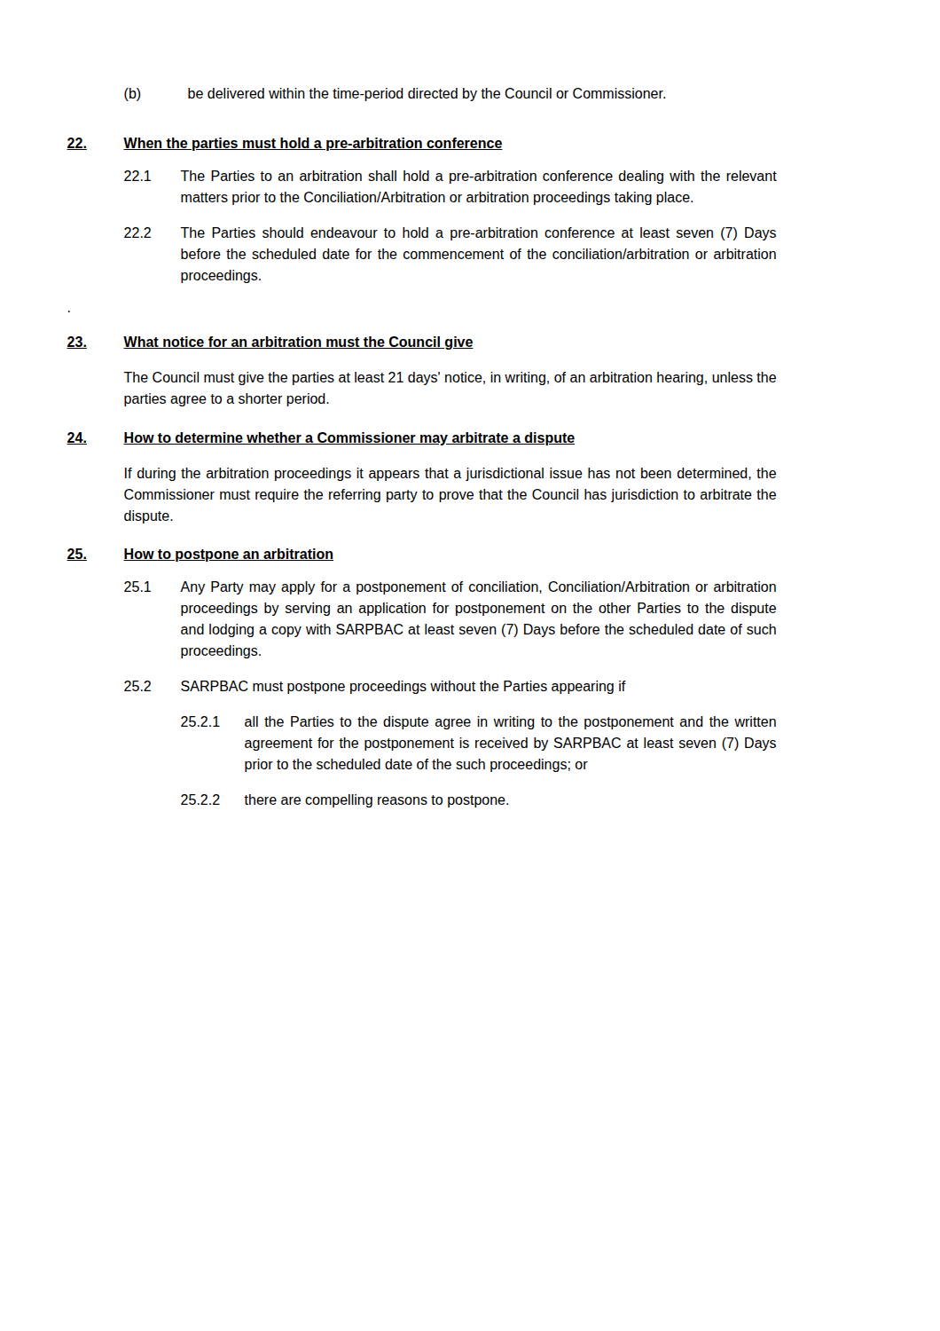(b)
be delivered within the time-period directed by the Council or Commissioner.
22.
When the parties must hold a pre-arbitration conference
22.1
The Parties to an arbitration shall hold a pre-arbitration conference dealing with the relevant matters prior to the Conciliation/Arbitration or arbitration proceedings taking place.
22.2
The Parties should endeavour to hold a pre-arbitration conference at least seven (7) Days before the scheduled date for the commencement of the conciliation/arbitration or arbitration proceedings.
.
23.
What notice for an arbitration must the Council give
The Council must give the parties at least 21 days' notice, in writing, of an arbitration hearing, unless the parties agree to a shorter period.
24.
How to determine whether a Commissioner may arbitrate a dispute
If during the arbitration proceedings it appears that a jurisdictional issue has not been determined, the Commissioner must require the referring party to prove that the Council has jurisdiction to arbitrate the dispute.
25.
How to postpone an arbitration
25.1
Any Party may apply for a postponement of conciliation, Conciliation/Arbitration or arbitration proceedings by serving an application for postponement on the other Parties to the dispute and lodging a copy with SARPBAC at least seven (7) Days before the scheduled date of such proceedings.
25.2
SARPBAC must postpone proceedings without the Parties appearing if
25.2.1
all the Parties to the dispute agree in writing to the postponement and the written agreement for the postponement is received by SARPBAC at least seven (7) Days prior to the scheduled date of the such proceedings; or
25.2.2
there are compelling reasons to postpone.